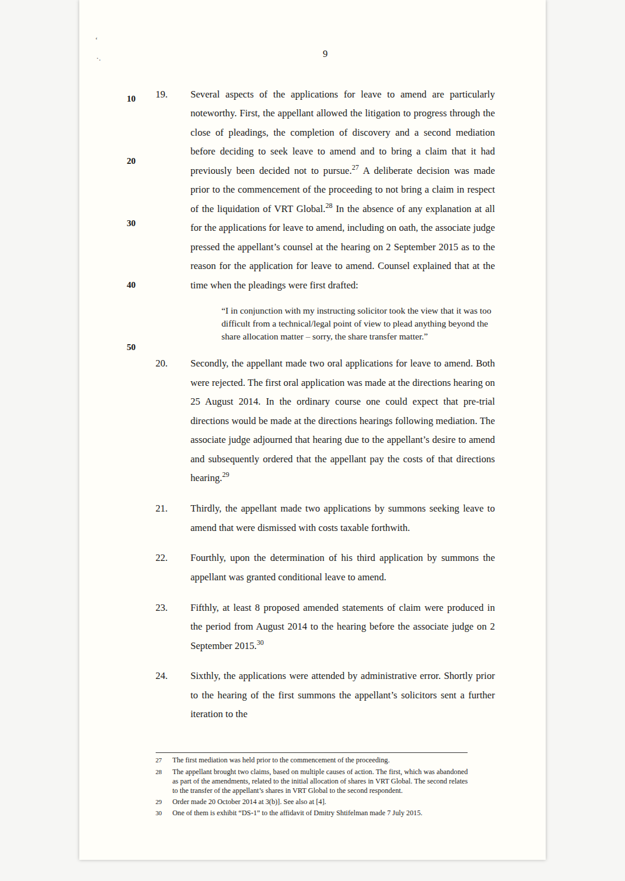‘
·.
10 20 30 40 50
9
19. Several aspects of the applications for leave to amend are particularly noteworthy. First, the appellant allowed the litigation to progress through the close of pleadings, the completion of discovery and a second mediation before deciding to seek leave to amend and to bring a claim that it had previously been decided not to pursue.27 A deliberate decision was made prior to the commencement of the proceeding to not bring a claim in respect of the liquidation of VRT Global.28 In the absence of any explanation at all for the applications for leave to amend, including on oath, the associate judge pressed the appellant’s counsel at the hearing on 2 September 2015 as to the reason for the application for leave to amend. Counsel explained that at the time when the pleadings were first drafted:
“I in conjunction with my instructing solicitor took the view that it was too difficult from a technical/legal point of view to plead anything beyond the share allocation matter – sorry, the share transfer matter.”
20. Secondly, the appellant made two oral applications for leave to amend. Both were rejected. The first oral application was made at the directions hearing on 25 August 2014. In the ordinary course one could expect that pre-trial directions would be made at the directions hearings following mediation. The associate judge adjourned that hearing due to the appellant’s desire to amend and subsequently ordered that the appellant pay the costs of that directions hearing.29
21. Thirdly, the appellant made two applications by summons seeking leave to amend that were dismissed with costs taxable forthwith.
22. Fourthly, upon the determination of his third application by summons the appellant was granted conditional leave to amend.
23. Fifthly, at least 8 proposed amended statements of claim were produced in the period from August 2014 to the hearing before the associate judge on 2 September 2015.30
24. Sixthly, the applications were attended by administrative error. Shortly prior to the hearing of the first summons the appellant’s solicitors sent a further iteration to the
27 The first mediation was held prior to the commencement of the proceeding.
28 The appellant brought two claims, based on multiple causes of action. The first, which was abandoned as part of the amendments, related to the initial allocation of shares in VRT Global. The second relates to the transfer of the appellant’s shares in VRT Global to the second respondent.
29 Order made 20 October 2014 at 3(b)]. See also at [4].
30 One of them is exhibit “DS-1” to the affidavit of Dmitry Shtifelman made 7 July 2015.